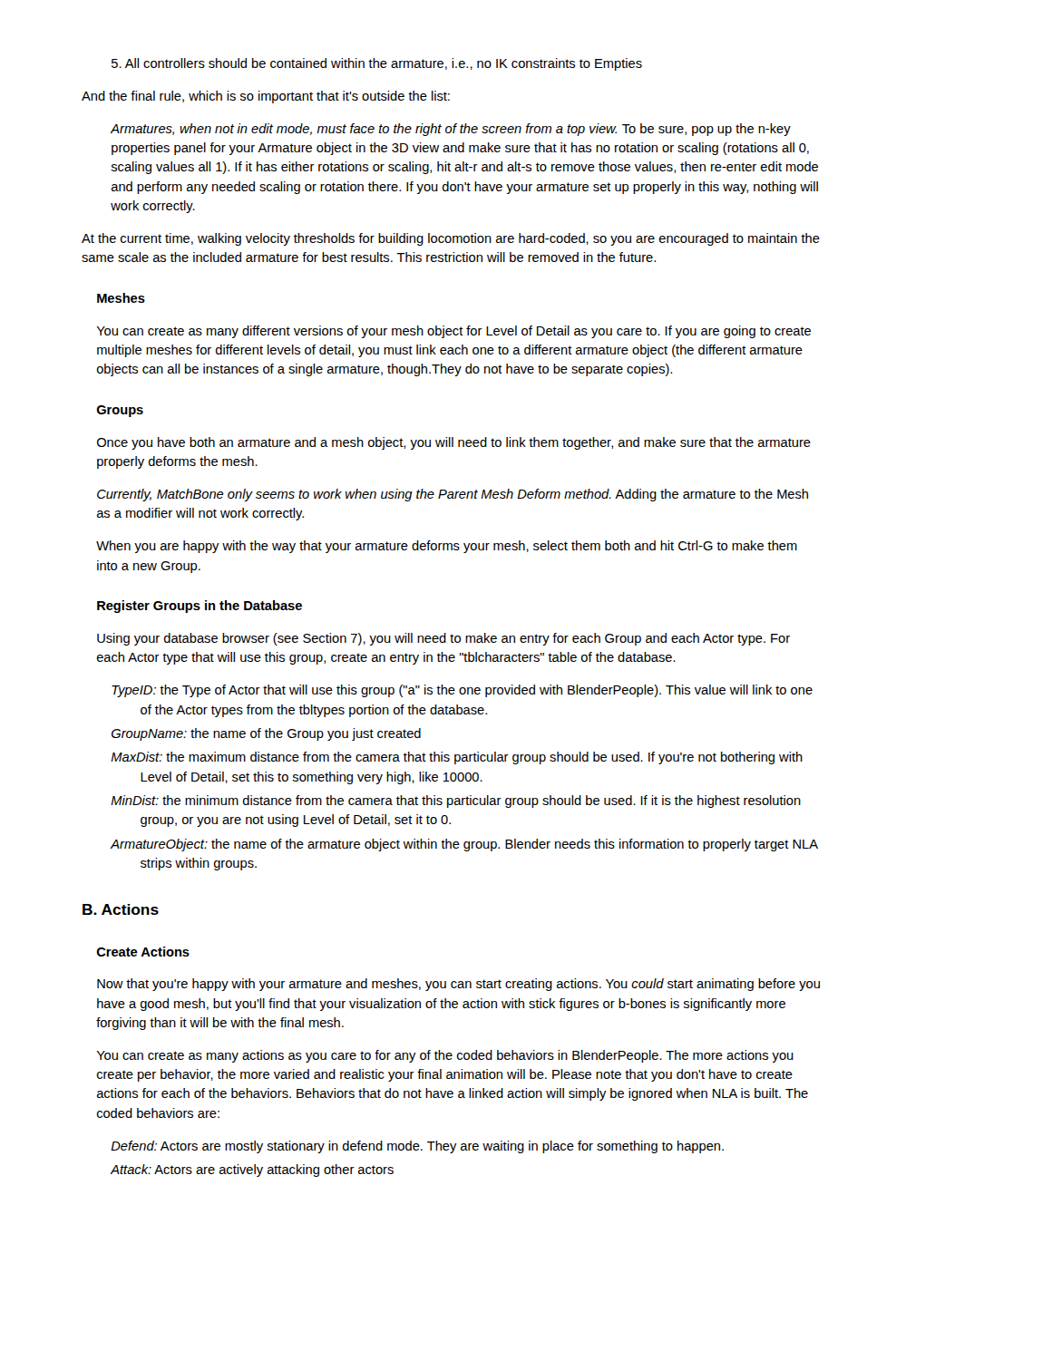5. All controllers should be contained within the armature, i.e., no IK constraints to Empties
And the final rule, which is so important that it's outside the list:
Armatures, when not in edit mode, must face to the right of the screen from a top view. To be sure, pop up the n-key properties panel for your Armature object in the 3D view and make sure that it has no rotation or scaling (rotations all 0, scaling values all 1). If it has either rotations or scaling, hit alt-r and alt-s to remove those values, then re-enter edit mode and perform any needed scaling or rotation there. If you don't have your armature set up properly in this way, nothing will work correctly.
At the current time, walking velocity thresholds for building locomotion are hard-coded, so you are encouraged to maintain the same scale as the included armature for best results. This restriction will be removed in the future.
Meshes
You can create as many different versions of your mesh object for Level of Detail as you care to. If you are going to create multiple meshes for different levels of detail, you must link each one to a different armature object (the different armature objects can all be instances of a single armature, though.They do not have to be separate copies).
Groups
Once you have both an armature and a mesh object, you will need to link them together, and make sure that the armature properly deforms the mesh.
Currently, MatchBone only seems to work when using the Parent Mesh Deform method. Adding the armature to the Mesh as a modifier will not work correctly.
When you are happy with the way that your armature deforms your mesh, select them both and hit Ctrl-G to make them into a new Group.
Register Groups in the Database
Using your database browser (see Section 7), you will need to make an entry for each Group and each Actor type. For each Actor type that will use this group, create an entry in the "tblcharacters" table of the database.
TypeID: the Type of Actor that will use this group ("a" is the one provided with BlenderPeople). This value will link to one of the Actor types from the tbltypes portion of the database.
GroupName: the name of the Group you just created
MaxDist: the maximum distance from the camera that this particular group should be used. If you're not bothering with Level of Detail, set this to something very high, like 10000.
MinDist: the minimum distance from the camera that this particular group should be used. If it is the highest resolution group, or you are not using Level of Detail, set it to 0.
ArmatureObject: the name of the armature object within the group. Blender needs this information to properly target NLA strips within groups.
B. Actions
Create Actions
Now that you're happy with your armature and meshes, you can start creating actions. You could start animating before you have a good mesh, but you'll find that your visualization of the action with stick figures or b-bones is significantly more forgiving than it will be with the final mesh.
You can create as many actions as you care to for any of the coded behaviors in BlenderPeople. The more actions you create per behavior, the more varied and realistic your final animation will be. Please note that you don't have to create actions for each of the behaviors. Behaviors that do not have a linked action will simply be ignored when NLA is built. The coded behaviors are:
Defend: Actors are mostly stationary in defend mode. They are waiting in place for something to happen.
Attack: Actors are actively attacking other actors